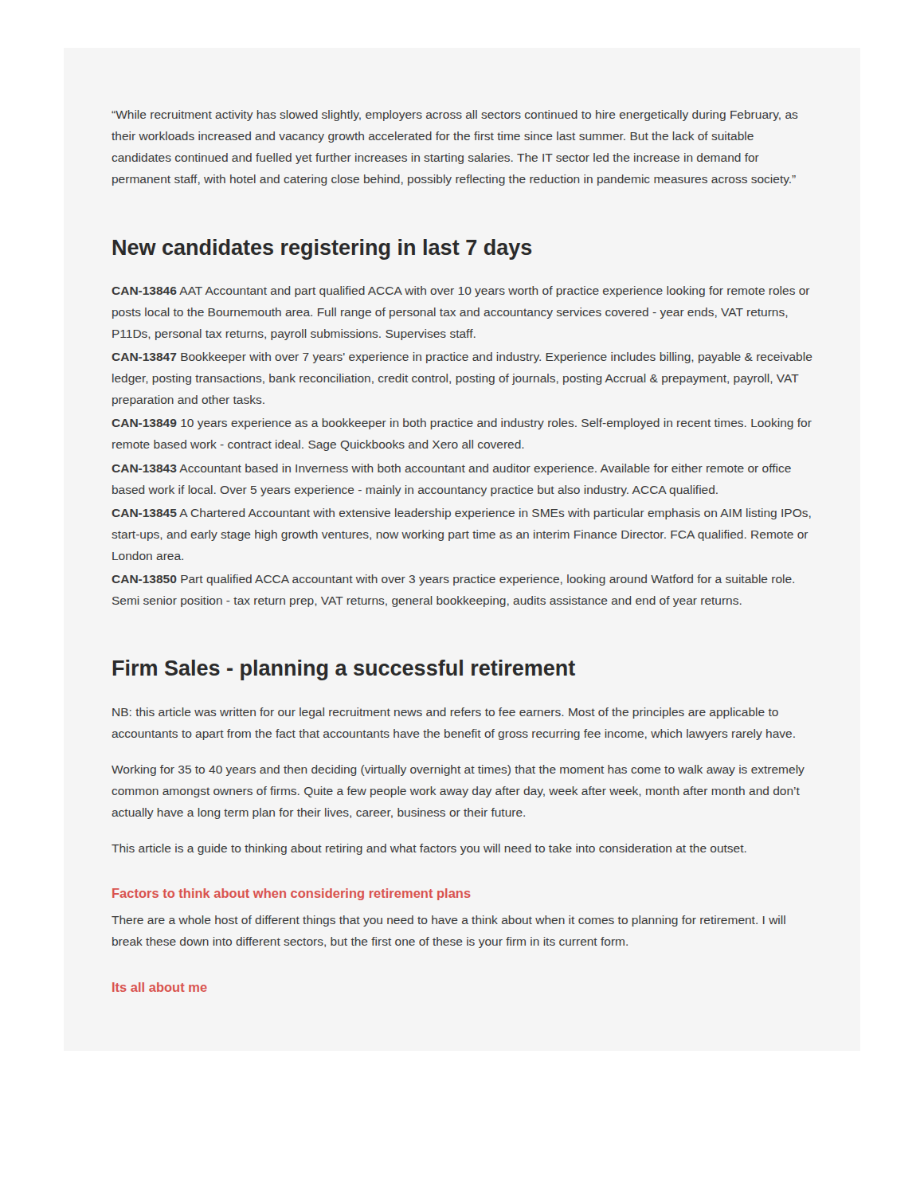“While recruitment activity has slowed slightly, employers across all sectors continued to hire energetically during February, as their workloads increased and vacancy growth accelerated for the first time since last summer. But the lack of suitable candidates continued and fuelled yet further increases in starting salaries. The IT sector led the increase in demand for permanent staff, with hotel and catering close behind, possibly reflecting the reduction in pandemic measures across society.”
New candidates registering in last 7 days
CAN-13846 AAT Accountant and part qualified ACCA with over 10 years worth of practice experience looking for remote roles or posts local to the Bournemouth area. Full range of personal tax and accountancy services covered - year ends, VAT returns, P11Ds, personal tax returns, payroll submissions. Supervises staff.
CAN-13847 Bookkeeper with over 7 years' experience in practice and industry. Experience includes billing, payable & receivable ledger, posting transactions, bank reconciliation, credit control, posting of journals, posting Accrual & prepayment, payroll, VAT preparation and other tasks.
CAN-13849 10 years experience as a bookkeeper in both practice and industry roles. Self-employed in recent times. Looking for remote based work - contract ideal. Sage Quickbooks and Xero all covered.
CAN-13843 Accountant based in Inverness with both accountant and auditor experience. Available for either remote or office based work if local. Over 5 years experience - mainly in accountancy practice but also industry. ACCA qualified.
CAN-13845 A Chartered Accountant with extensive leadership experience in SMEs with particular emphasis on AIM listing IPOs, start-ups, and early stage high growth ventures, now working part time as an interim Finance Director. FCA qualified. Remote or London area.
CAN-13850 Part qualified ACCA accountant with over 3 years practice experience, looking around Watford for a suitable role. Semi senior position - tax return prep, VAT returns, general bookkeeping, audits assistance and end of year returns.
Firm Sales - planning a successful retirement
NB: this article was written for our legal recruitment news and refers to fee earners. Most of the principles are applicable to accountants to apart from the fact that accountants have the benefit of gross recurring fee income, which lawyers rarely have.
Working for 35 to 40 years and then deciding (virtually overnight at times) that the moment has come to walk away is extremely common amongst owners of firms. Quite a few people work away day after day, week after week, month after month and don’t actually have a long term plan for their lives, career, business or their future.
This article is a guide to thinking about retiring and what factors you will need to take into consideration at the outset.
Factors to think about when considering retirement plans
There are a whole host of different things that you need to have a think about when it comes to planning for retirement. I will break these down into different sectors, but the first one of these is your firm in its current form.
Its all about me